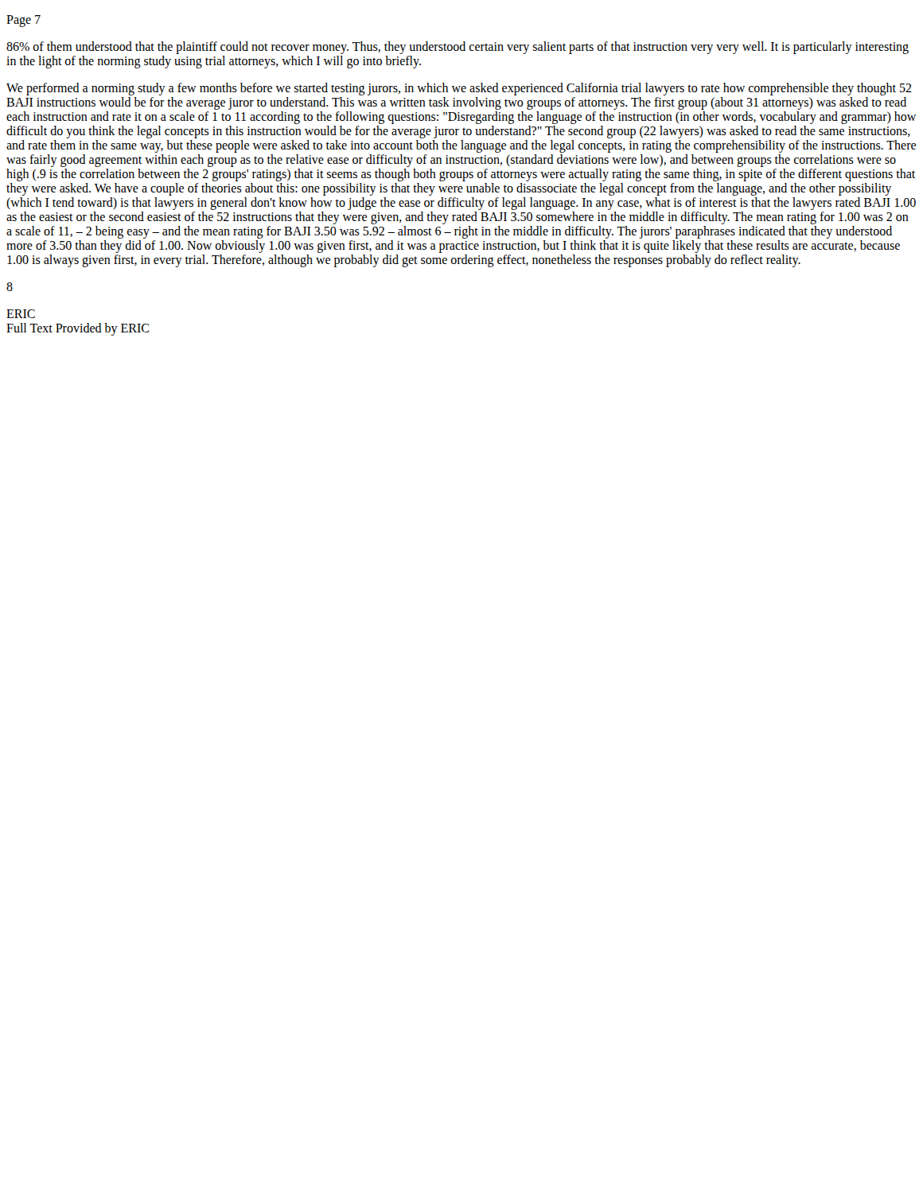Page 7
86% of them understood that the plaintiff could not recover money. Thus, they understood certain very salient parts of that instruction very very well. It is particularly interesting in the light of the norming study using trial attorneys, which I will go into briefly.
We performed a norming study a few months before we started testing jurors, in which we asked experienced California trial lawyers to rate how comprehensible they thought 52 BAJI instructions would be for the average juror to understand. This was a written task involving two groups of attorneys. The first group (about 31 attorneys) was asked to read each instruction and rate it on a scale of 1 to 11 according to the following questions: "Disregarding the language of the instruction (in other words, vocabulary and grammar) how difficult do you think the legal concepts in this instruction would be for the average juror to understand?" The second group (22 lawyers) was asked to read the same instructions, and rate them in the same way, but these people were asked to take into account both the language and the legal concepts, in rating the comprehensibility of the instructions. There was fairly good agreement within each group as to the relative ease or difficulty of an instruction, (standard deviations were low), and between groups the correlations were so high (.9 is the correlation between the 2 groups' ratings) that it seems as though both groups of attorneys were actually rating the same thing, in spite of the different questions that they were asked. We have a couple of theories about this: one possibility is that they were unable to disassociate the legal concept from the language, and the other possibility (which I tend toward) is that lawyers in general don't know how to judge the ease or difficulty of legal language. In any case, what is of interest is that the lawyers rated BAJI 1.00 as the easiest or the second easiest of the 52 instructions that they were given, and they rated BAJI 3.50 somewhere in the middle in difficulty. The mean rating for 1.00 was 2 on a scale of 11, – 2 being easy – and the mean rating for BAJI 3.50 was 5.92 – almost 6 – right in the middle in difficulty. The jurors' paraphrases indicated that they understood more of 3.50 than they did of 1.00. Now obviously 1.00 was given first, and it was a practice instruction, but I think that it is quite likely that these results are accurate, because 1.00 is always given first, in every trial. Therefore, although we probably did get some ordering effect, nonetheless the responses probably do reflect reality.
8
ERIC
Full Text Provided by ERIC